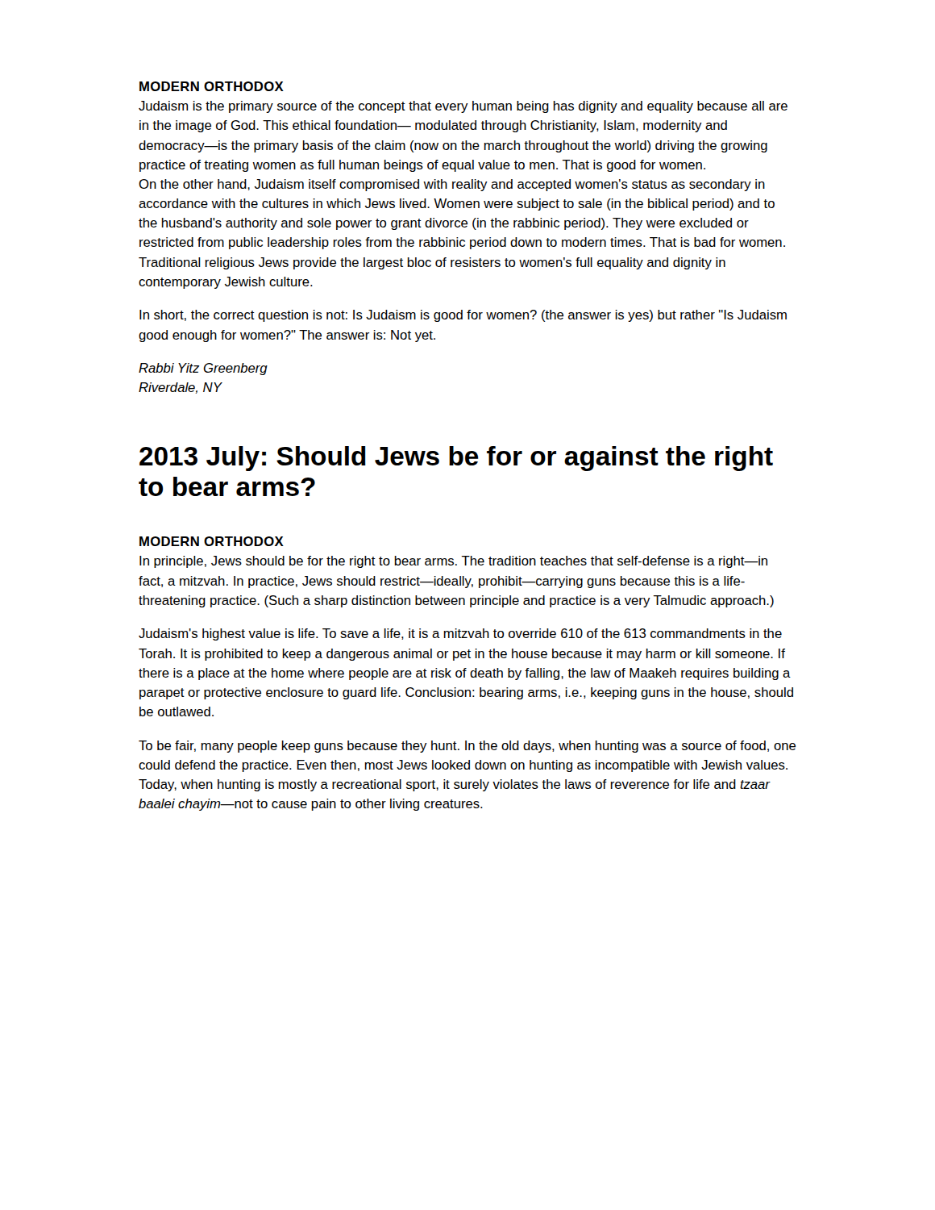MODERN ORTHODOX
Judaism is the primary source of the concept that every human being has dignity and equality because all are in the image of God. This ethical foundation— modulated through Christianity, Islam, modernity and democracy—is the primary basis of the claim (now on the march throughout the world) driving the growing practice of treating women as full human beings of equal value to men. That is good for women.
On the other hand, Judaism itself compromised with reality and accepted women's status as secondary in accordance with the cultures in which Jews lived. Women were subject to sale (in the biblical period) and to the husband's authority and sole power to grant divorce (in the rabbinic period). They were excluded or restricted from public leadership roles from the rabbinic period down to modern times. That is bad for women. Traditional religious Jews provide the largest bloc of resisters to women's full equality and dignity in contemporary Jewish culture.
In short, the correct question is not: Is Judaism is good for women? (the answer is yes) but rather "Is Judaism good enough for women?" The answer is: Not yet.
Rabbi Yitz Greenberg Riverdale, NY
2013 July: Should Jews be for or against the right to bear arms?
MODERN ORTHODOX
In principle, Jews should be for the right to bear arms. The tradition teaches that self-defense is a right—in fact, a mitzvah. In practice, Jews should restrict—ideally, prohibit—carrying guns because this is a life-threatening practice. (Such a sharp distinction between principle and practice is a very Talmudic approach.)
Judaism's highest value is life. To save a life, it is a mitzvah to override 610 of the 613 commandments in the Torah. It is prohibited to keep a dangerous animal or pet in the house because it may harm or kill someone. If there is a place at the home where people are at risk of death by falling, the law of Maakeh requires building a parapet or protective enclosure to guard life. Conclusion: bearing arms, i.e., keeping guns in the house, should be outlawed.
To be fair, many people keep guns because they hunt. In the old days, when hunting was a source of food, one could defend the practice. Even then, most Jews looked down on hunting as incompatible with Jewish values. Today, when hunting is mostly a recreational sport, it surely violates the laws of reverence for life and tzaar baalei chayim—not to cause pain to other living creatures.